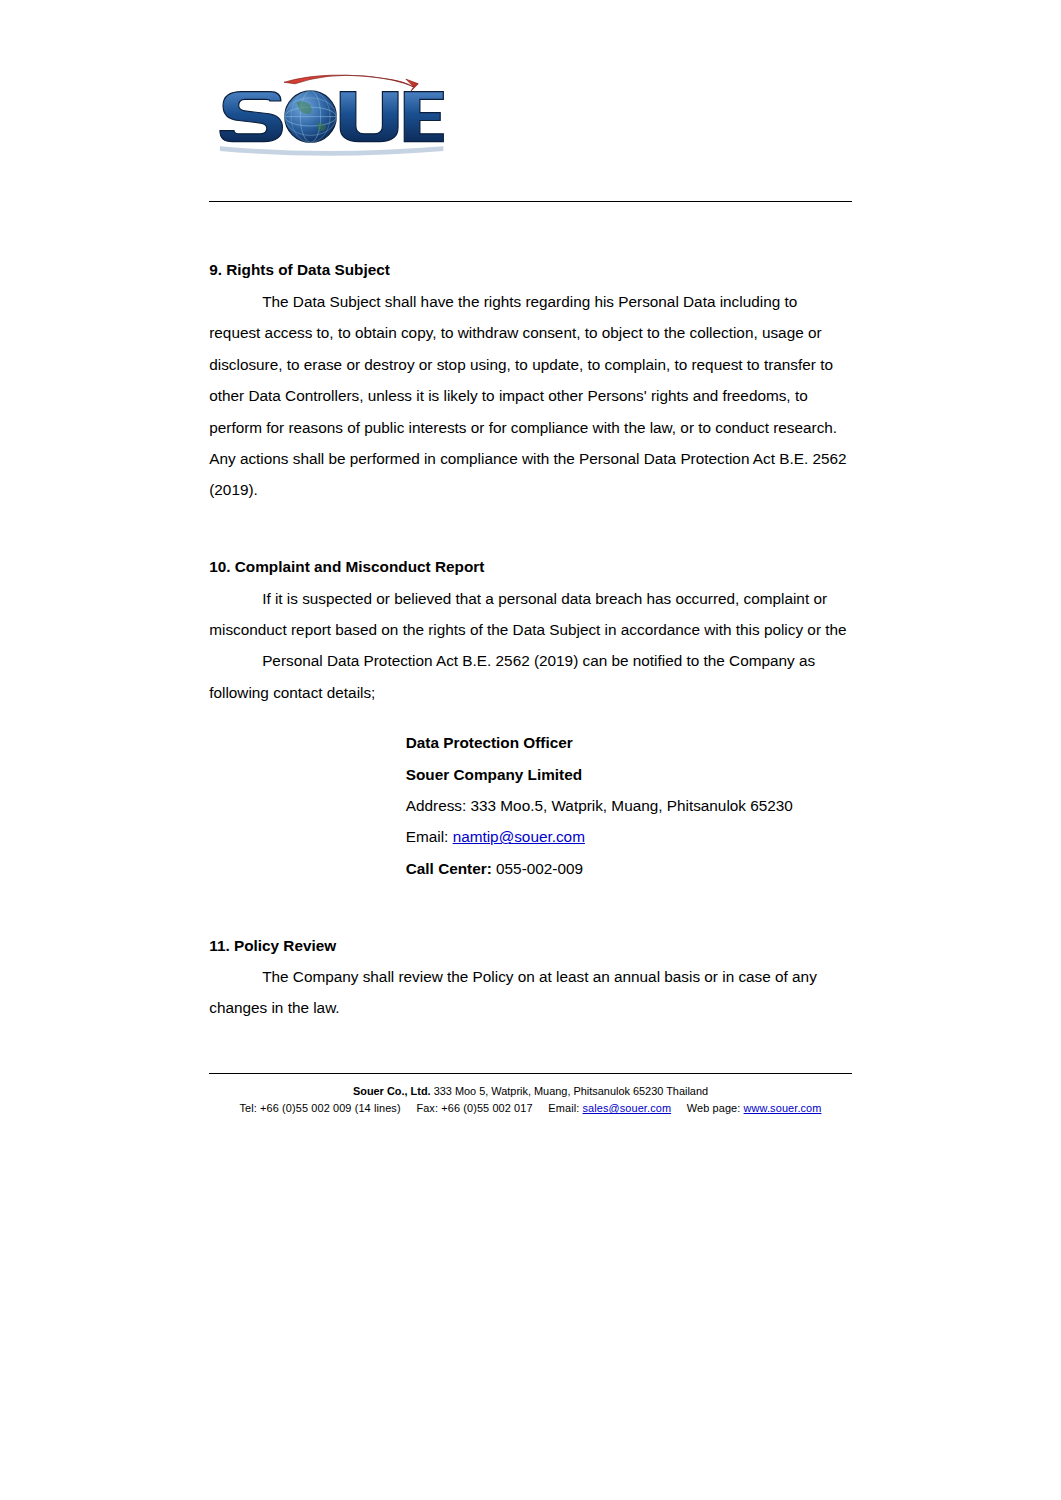9. Rights of Data Subject
The Data Subject shall have the rights regarding his Personal Data including to request access to, to obtain copy, to withdraw consent, to object to the collection, usage or disclosure, to erase or destroy or stop using, to update, to complain, to request to transfer to other Data Controllers, unless it is likely to impact other Persons' rights and freedoms, to perform for reasons of public interests or for compliance with the law, or to conduct research. Any actions shall be performed in compliance with the Personal Data Protection Act B.E. 2562 (2019).
10. Complaint and Misconduct Report
If it is suspected or believed that a personal data breach has occurred, complaint or misconduct report based on the rights of the Data Subject in accordance with this policy or the
Personal Data Protection Act B.E. 2562 (2019) can be notified to the Company as following contact details;
Data Protection Officer
Souer Company Limited
Address: 333 Moo.5, Watprik, Muang, Phitsanulok 65230
Email: namtip@souer.com
Call Center: 055-002-009
11. Policy Review
The Company shall review the Policy on at least an annual basis or in case of any changes in the law.
Souer Co., Ltd. 333 Moo 5, Watprik, Muang, Phitsanulok 65230 Thailand
Tel: +66 (0)55 002 009 (14 lines) Fax: +66 (0)55 002 017 Email: sales@souer.com Web page: www.souer.com